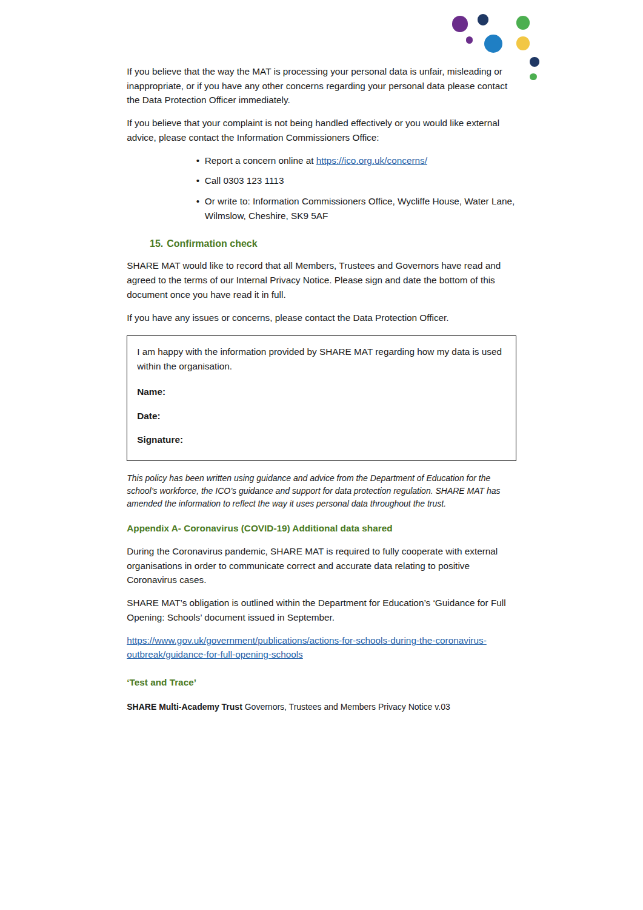If you believe that the way the MAT is processing your personal data is unfair, misleading or inappropriate, or if you have any other concerns regarding your personal data please contact the Data Protection Officer immediately.
If you believe that your complaint is not being handled effectively or you would like external advice, please contact the Information Commissioners Office:
Report a concern online at https://ico.org.uk/concerns/
Call 0303 123 1113
Or write to: Information Commissioners Office, Wycliffe House, Water Lane, Wilmslow, Cheshire, SK9 5AF
15. Confirmation check
SHARE MAT would like to record that all Members, Trustees and Governors have read and agreed to the terms of our Internal Privacy Notice. Please sign and date the bottom of this document once you have read it in full.
If you have any issues or concerns, please contact the Data Protection Officer.
I am happy with the information provided by SHARE MAT regarding how my data is used within the organisation.
Name:
Date:
Signature:
This policy has been written using guidance and advice from the Department of Education for the school’s workforce, the ICO’s guidance and support for data protection regulation. SHARE MAT has amended the information to reflect the way it uses personal data throughout the trust.
Appendix A- Coronavirus (COVID-19) Additional data shared
During the Coronavirus pandemic, SHARE MAT is required to fully cooperate with external organisations in order to communicate correct and accurate data relating to positive Coronavirus cases.
SHARE MAT’s obligation is outlined within the Department for Education’s ‘Guidance for Full Opening: Schools’ document issued in September.
https://www.gov.uk/government/publications/actions-for-schools-during-the-coronavirus-outbreak/guidance-for-full-opening-schools
‘Test and Trace’
SHARE Multi-Academy Trust Governors, Trustees and Members Privacy Notice v.03